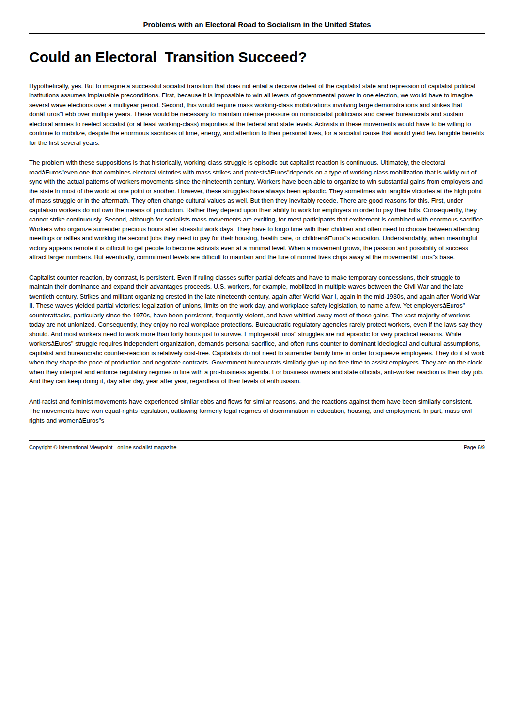Problems with an Electoral Road to Socialism in the United States
Could an Electoral Transition Succeed?
Hypothetically, yes. But to imagine a successful socialist transition that does not entail a decisive defeat of the capitalist state and repression of capitalist political institutions assumes implausible preconditions. First, because it is impossible to win all levers of governmental power in one election, we would have to imagine several wave elections over a multiyear period. Second, this would require mass working-class mobilizations involving large demonstrations and strikes that donâEuros"t ebb over multiple years. These would be necessary to maintain intense pressure on nonsocialist politicians and career bureaucrats and sustain electoral armies to reelect socialist (or at least working-class) majorities at the federal and state levels. Activists in these movements would have to be willing to continue to mobilize, despite the enormous sacrifices of time, energy, and attention to their personal lives, for a socialist cause that would yield few tangible benefits for the first several years.
The problem with these suppositions is that historically, working-class struggle is episodic but capitalist reaction is continuous. Ultimately, the electoral roadâEuros"even one that combines electoral victories with mass strikes and protestsâEuros"depends on a type of working-class mobilization that is wildly out of sync with the actual patterns of workers movements since the nineteenth century. Workers have been able to organize to win substantial gains from employers and the state in most of the world at one point or another. However, these struggles have always been episodic. They sometimes win tangible victories at the high point of mass struggle or in the aftermath. They often change cultural values as well. But then they inevitably recede. There are good reasons for this. First, under capitalism workers do not own the means of production. Rather they depend upon their ability to work for employers in order to pay their bills. Consequently, they cannot strike continuously. Second, although for socialists mass movements are exciting, for most participants that excitement is combined with enormous sacrifice. Workers who organize surrender precious hours after stressful work days. They have to forgo time with their children and often need to choose between attending meetings or rallies and working the second jobs they need to pay for their housing, health care, or childrenâEuros"s education. Understandably, when meaningful victory appears remote it is difficult to get people to become activists even at a minimal level. When a movement grows, the passion and possibility of success attract larger numbers. But eventually, commitment levels are difficult to maintain and the lure of normal lives chips away at the movementâEuros"s base.
Capitalist counter-reaction, by contrast, is persistent. Even if ruling classes suffer partial defeats and have to make temporary concessions, their struggle to maintain their dominance and expand their advantages proceeds. U.S. workers, for example, mobilized in multiple waves between the Civil War and the late twentieth century. Strikes and militant organizing crested in the late nineteenth century, again after World War I, again in the mid-1930s, and again after World War II. These waves yielded partial victories: legalization of unions, limits on the work day, and workplace safety legislation, to name a few. Yet employersâEuros" counterattacks, particularly since the 1970s, have been persistent, frequently violent, and have whittled away most of those gains. The vast majority of workers today are not unionized. Consequently, they enjoy no real workplace protections. Bureaucratic regulatory agencies rarely protect workers, even if the laws say they should. And most workers need to work more than forty hours just to survive. EmployersâEuros" struggles are not episodic for very practical reasons. While workersâEuros" struggle requires independent organization, demands personal sacrifice, and often runs counter to dominant ideological and cultural assumptions, capitalist and bureaucratic counter-reaction is relatively cost-free. Capitalists do not need to surrender family time in order to squeeze employees. They do it at work when they shape the pace of production and negotiate contracts. Government bureaucrats similarly give up no free time to assist employers. They are on the clock when they interpret and enforce regulatory regimes in line with a pro-business agenda. For business owners and state officials, anti-worker reaction is their day job. And they can keep doing it, day after day, year after year, regardless of their levels of enthusiasm.
Anti-racist and feminist movements have experienced similar ebbs and flows for similar reasons, and the reactions against them have been similarly consistent. The movements have won equal-rights legislation, outlawing formerly legal regimes of discrimination in education, housing, and employment. In part, mass civil rights and womenâEuros"s
Copyright © International Viewpoint - online socialist magazine Page 6/9